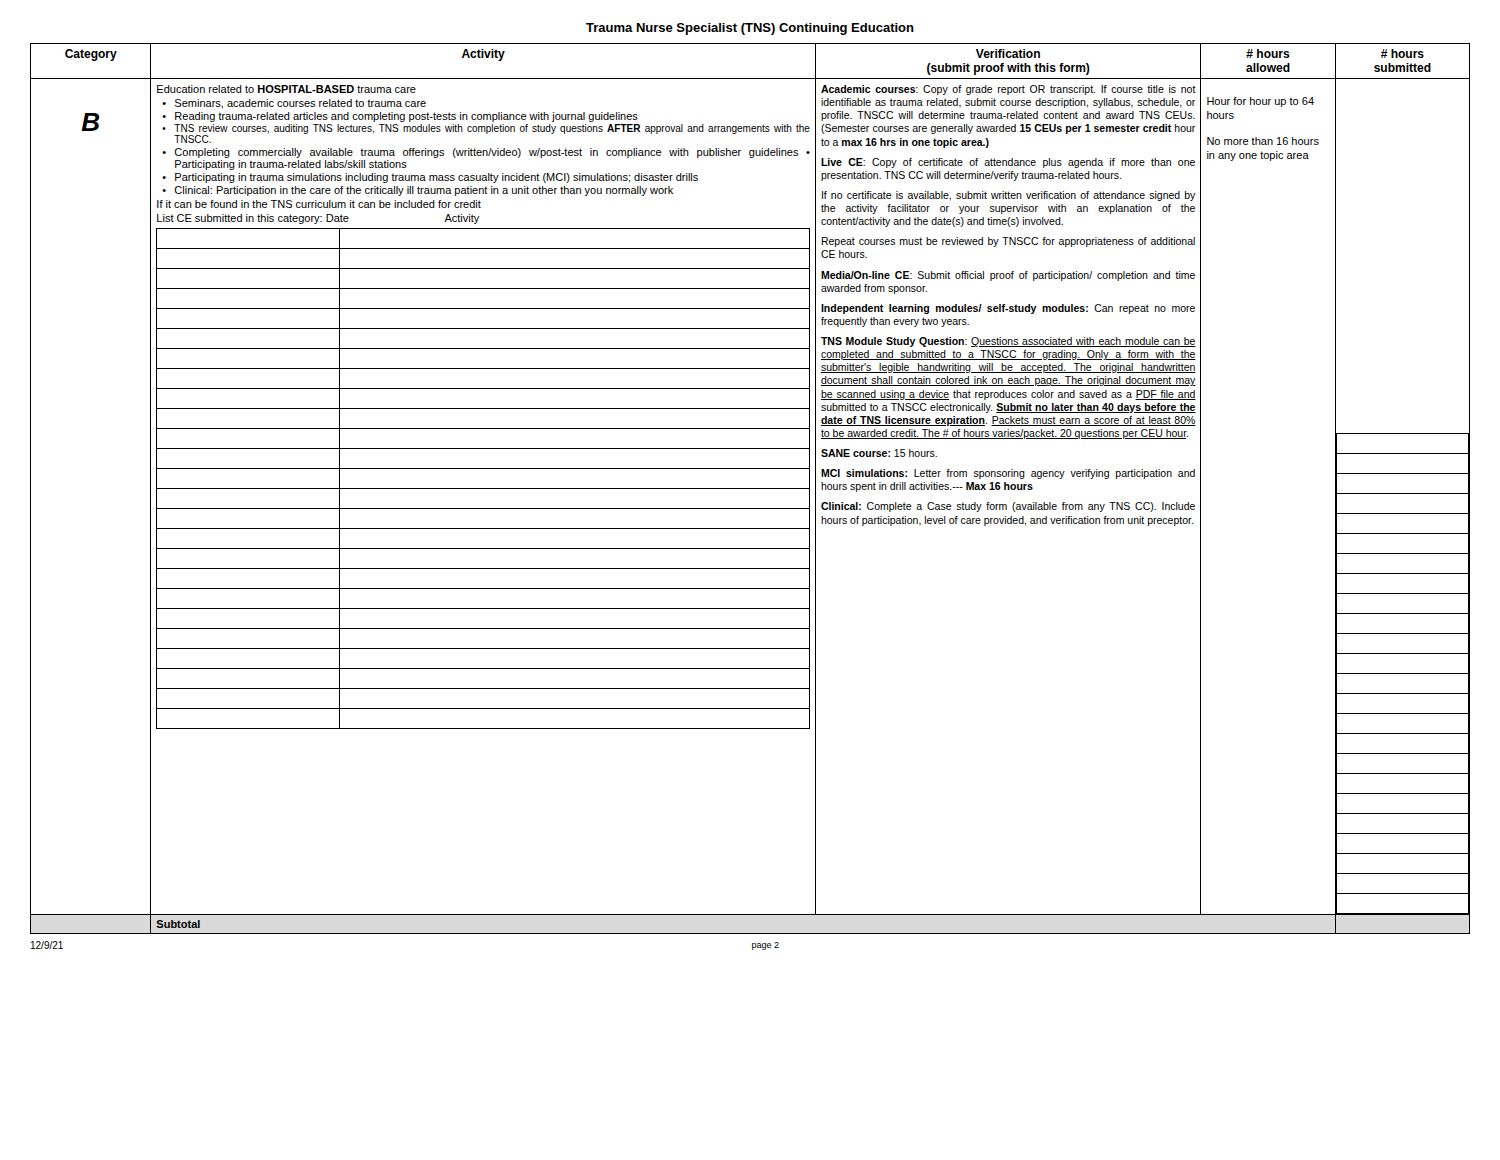Trauma Nurse Specialist (TNS) Continuing Education
| Category | Activity | Verification (submit proof with this form) | # hours allowed | # hours submitted |
| --- | --- | --- | --- | --- |
| B | Education related to HOSPITAL-BASED trauma care Seminars, academic courses related to trauma care Reading trauma-related articles and completing post-tests in compliance with journal guidelines TNS review courses, auditing TNS lectures, TNS modules with completion of study questions AFTER approval and arrangements with the TNSCC. Completing commercially available trauma offerings (written/video) w/post-test in compliance with publisher guidelines • Participating in trauma-related labs/skill stations Participating in trauma simulations including trauma mass casualty incident (MCI) simulations; disaster drills Clinical: Participation in the care of the critically ill trauma patient in a unit other than you normally work If it can be found in the TNS curriculum it can be included for credit List CE submitted in this category: Date Activity | Academic courses : Copy of grade report OR transcript. If course title is not identifiable as trauma related, submit course description, syllabus, schedule, or profile. TNSCC will determine trauma-related content and award TNS CEUs. (Semester courses are generally awarded 15 CEUs per 1 semester credit hour to a max 16 hrs in one topic area.) Live CE : Copy of certificate of attendance plus agenda if more than one presentation. TNS CC will determine/verify trauma-related hours. If no certificate is available, submit written verification of attendance signed by the activity facilitator or your supervisor with an explanation of the content/activity and the date(s) and time(s) involved. Repeat courses must be reviewed by TNSCC for appropriateness of additional CE hours. Media/On-line CE : Submit official proof of participation/ completion and time awarded from sponsor. Independent learning modules/ self-study modules: Can repeat no more frequently than every two years. TNS Module Study Question : Questions associated with each module can be completed and submitted to a TNSCC for grading. Only a form with the submitter's legible handwriting will be accepted. The original handwritten document shall contain colored ink on each page. The original document may be scanned using a device that reproduces color and saved as a PDF file and submitted to a TNSCC electronically. Submit no later than 40 days before the date of TNS licensure expiration . Packets must earn a score of at least 80% to be awarded credit. The # of hours varies/packet. 20 questions per CEU hour . SANE course: 15 hours. MCI simulations: Letter from sponsoring agency verifying participation and hours spent in drill activities.--- Max 16 hours Clinical: Complete a Case study form (available from any TNS CC). Include hours of participation, level of care provided, and verification from unit preceptor. | Hour for hour up to 64 hours No more than 16 hours in any one topic area | |
| | Subtotal | |
12/9/21 page 2